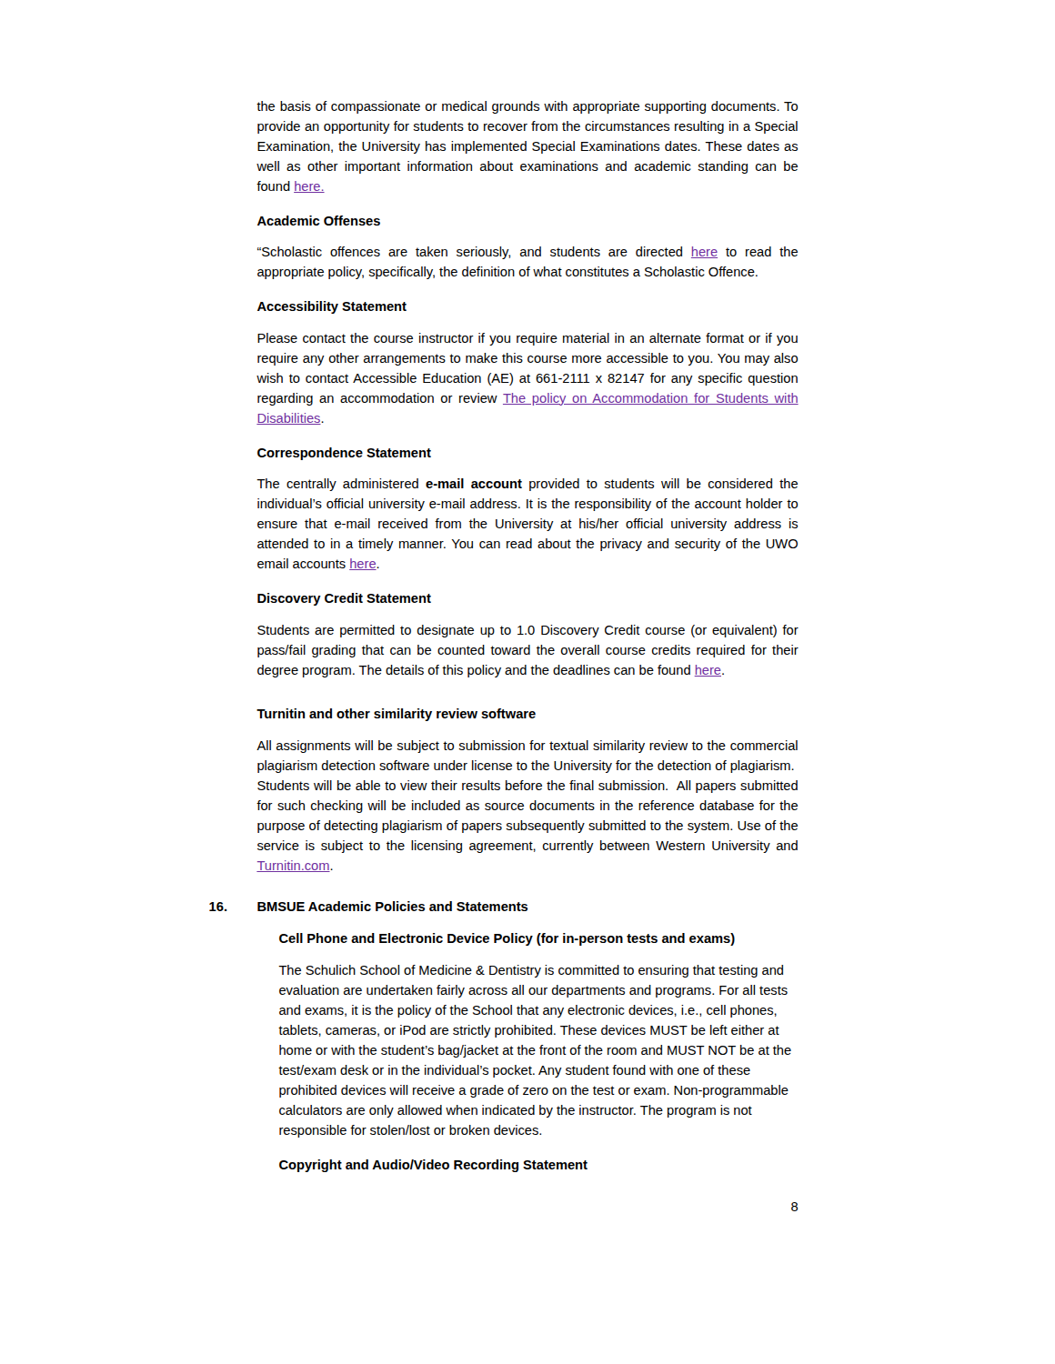the basis of compassionate or medical grounds with appropriate supporting documents. To provide an opportunity for students to recover from the circumstances resulting in a Special Examination, the University has implemented Special Examinations dates. These dates as well as other important information about examinations and academic standing can be found here.
Academic Offenses
“Scholastic offences are taken seriously, and students are directed here to read the appropriate policy, specifically, the definition of what constitutes a Scholastic Offence.
Accessibility Statement
Please contact the course instructor if you require material in an alternate format or if you require any other arrangements to make this course more accessible to you. You may also wish to contact Accessible Education (AE) at 661-2111 x 82147 for any specific question regarding an accommodation or review The policy on Accommodation for Students with Disabilities.
Correspondence Statement
The centrally administered e-mail account provided to students will be considered the individual’s official university e-mail address. It is the responsibility of the account holder to ensure that e-mail received from the University at his/her official university address is attended to in a timely manner. You can read about the privacy and security of the UWO email accounts here.
Discovery Credit Statement
Students are permitted to designate up to 1.0 Discovery Credit course (or equivalent) for pass/fail grading that can be counted toward the overall course credits required for their degree program. The details of this policy and the deadlines can be found here.
Turnitin and other similarity review software
All assignments will be subject to submission for textual similarity review to the commercial plagiarism detection software under license to the University for the detection of plagiarism. Students will be able to view their results before the final submission. All papers submitted for such checking will be included as source documents in the reference database for the purpose of detecting plagiarism of papers subsequently submitted to the system. Use of the service is subject to the licensing agreement, currently between Western University and Turnitin.com.
16. BMSUE Academic Policies and Statements
Cell Phone and Electronic Device Policy (for in-person tests and exams)
The Schulich School of Medicine & Dentistry is committed to ensuring that testing and evaluation are undertaken fairly across all our departments and programs. For all tests and exams, it is the policy of the School that any electronic devices, i.e., cell phones, tablets, cameras, or iPod are strictly prohibited. These devices MUST be left either at home or with the student’s bag/jacket at the front of the room and MUST NOT be at the test/exam desk or in the individual’s pocket. Any student found with one of these prohibited devices will receive a grade of zero on the test or exam. Non-programmable calculators are only allowed when indicated by the instructor. The program is not responsible for stolen/lost or broken devices.
Copyright and Audio/Video Recording Statement
8